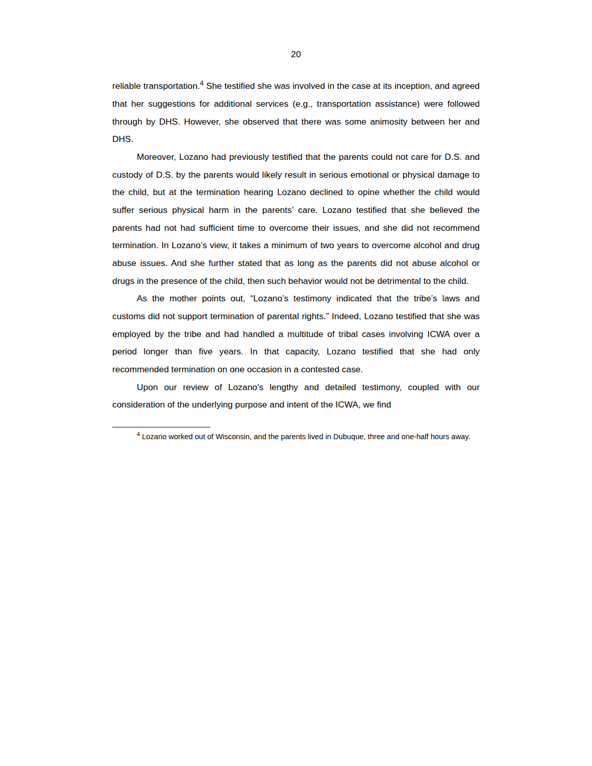20
reliable transportation.4 She testified she was involved in the case at its inception, and agreed that her suggestions for additional services (e.g., transportation assistance) were followed through by DHS. However, she observed that there was some animosity between her and DHS.
Moreover, Lozano had previously testified that the parents could not care for D.S. and custody of D.S. by the parents would likely result in serious emotional or physical damage to the child, but at the termination hearing Lozano declined to opine whether the child would suffer serious physical harm in the parents’ care. Lozano testified that she believed the parents had not had sufficient time to overcome their issues, and she did not recommend termination. In Lozano’s view, it takes a minimum of two years to overcome alcohol and drug abuse issues. And she further stated that as long as the parents did not abuse alcohol or drugs in the presence of the child, then such behavior would not be detrimental to the child.
As the mother points out, “Lozano’s testimony indicated that the tribe’s laws and customs did not support termination of parental rights.” Indeed, Lozano testified that she was employed by the tribe and had handled a multitude of tribal cases involving ICWA over a period longer than five years. In that capacity, Lozano testified that she had only recommended termination on one occasion in a contested case.
Upon our review of Lozano’s lengthy and detailed testimony, coupled with our consideration of the underlying purpose and intent of the ICWA, we find
4 Lozano worked out of Wisconsin, and the parents lived in Dubuque, three and one-half hours away.